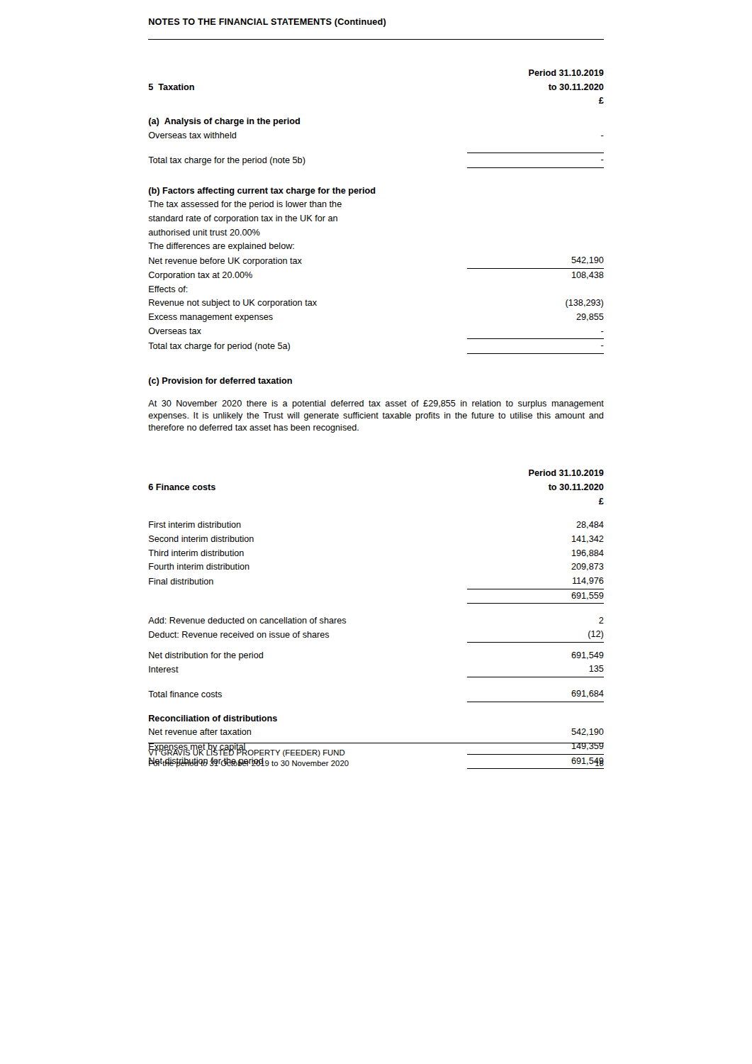NOTES TO THE FINANCIAL STATEMENTS (Continued)
| | Period 31.10.2019 |
| 5 Taxation | to 30.11.2020 |
| | £ |
| (a) Analysis of charge in the period | |
| Overseas tax withheld | - |
| Total tax charge for the period (note 5b) | - |
| (b) Factors affecting current tax charge for the period | |
| The tax assessed for the period is lower than the | |
| standard rate of corporation tax in the UK for an | |
| authorised unit trust 20.00% | |
| The differences are explained below: | |
| Net revenue before UK corporation tax | 542,190 |
| Corporation tax at 20.00% | 108,438 |
| Effects of: | |
| Revenue not subject to UK corporation tax | (138,293) |
| Excess management expenses | 29,855 |
| Overseas tax | - |
| Total tax charge for period (note 5a) | - |
(c) Provision for deferred taxation
At 30 November 2020 there is a potential deferred tax asset of £29,855 in relation to surplus management expenses. It is unlikely the Trust will generate sufficient taxable profits in the future to utilise this amount and therefore no deferred tax asset has been recognised.
| | Period 31.10.2019 |
| 6 Finance costs | to 30.11.2020 |
| | £ |
| First interim distribution | 28,484 |
| Second interim distribution | 141,342 |
| Third interim distribution | 196,884 |
| Fourth interim distribution | 209,873 |
| Final distribution | 114,976 |
| | 691,559 |
| Add: Revenue deducted on cancellation of shares | 2 |
| Deduct: Revenue received on issue of shares | (12) |
| Net distribution for the period | 691,549 |
| Interest | 135 |
| Total finance costs | 691,684 |
| Reconciliation of distributions | |
| Net revenue after taxation | 542,190 |
| Expenses met by capital | 149,359 |
| Net distribution for the period | 691,549 |
VT GRAVIS UK LISTED PROPERTY (FEEDER) FUND
For the period to 31 October 2019 to 30 November 2020
18